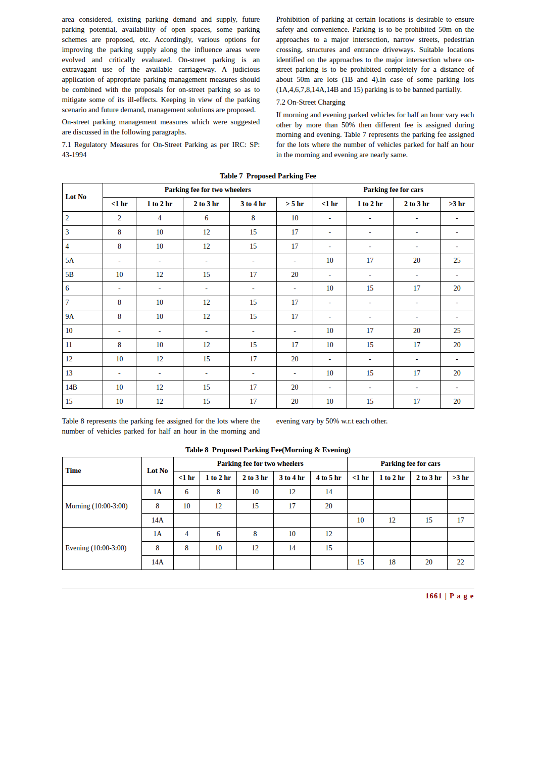area considered, existing parking demand and supply, future parking potential, availability of open spaces, some parking schemes are proposed, etc. Accordingly, various options for improving the parking supply along the influence areas were evolved and critically evaluated. On-street parking is an extravagant use of the available carriageway. A judicious application of appropriate parking management measures should be combined with the proposals for on-street parking so as to mitigate some of its ill-effects. Keeping in view of the parking scenario and future demand, management solutions are proposed.
On-street parking management measures which were suggested are discussed in the following paragraphs.
7.1 Regulatory Measures for On-Street Parking as per IRC: SP: 43-1994
Prohibition of parking at certain locations is desirable to ensure safety and convenience. Parking is to be prohibited 50m on the approaches to a major intersection, narrow streets, pedestrian crossing, structures and entrance driveways. Suitable locations identified on the approaches to the major intersection where on- street parking is to be prohibited completely for a distance of about 50m are lots (1B and 4).In case of some parking lots (1A,4,6,7,8,14A,14B and 15) parking is to be banned partially.
7.2 On-Street Charging
If morning and evening parked vehicles for half an hour vary each other by more than 50% then different fee is assigned during morning and evening. Table 7 represents the parking fee assigned for the lots where the number of vehicles parked for half an hour in the morning and evening are nearly same.
Table 7 Proposed Parking Fee
| Lot No | Parking fee for two wheelers | Parking fee for cars |
| --- | --- | --- |
| <1 hr | 1 to 2 hr | 2 to 3 hr | 3 to 4 hr | > 5 hr | <1 hr | 1 to 2 hr | 2 to 3 hr | >3 hr |
| 2 | 2 | 4 | 6 | 8 | 10 | - | - | - | - |
| 3 | 8 | 10 | 12 | 15 | 17 | - | - | - | - |
| 4 | 8 | 10 | 12 | 15 | 17 | - | - | - | - |
| 5A | - | - | - | - | - | 10 | 17 | 20 | 25 |
| 5B | 10 | 12 | 15 | 17 | 20 | - | - | - | - |
| 6 | - | - | - | - | - | 10 | 15 | 17 | 20 |
| 7 | 8 | 10 | 12 | 15 | 17 | - | - | - | - |
| 9A | 8 | 10 | 12 | 15 | 17 | - | - | - | - |
| 10 | - | - | - | - | - | 10 | 17 | 20 | 25 |
| 11 | 8 | 10 | 12 | 15 | 17 | 10 | 15 | 17 | 20 |
| 12 | 10 | 12 | 15 | 17 | 20 | - | - | - | - |
| 13 | - | - | - | - | - | 10 | 15 | 17 | 20 |
| 14B | 10 | 12 | 15 | 17 | 20 | - | - | - | - |
| 15 | 10 | 12 | 15 | 17 | 20 | 10 | 15 | 17 | 20 |
Table 8 represents the parking fee assigned for the lots where the number of vehicles parked for half an hour in the morning and evening vary by 50% w.r.t each other.
Table 8 Proposed Parking Fee(Morning & Evening)
| Time | Lot No | Parking fee for two wheelers | Parking fee for cars |
| --- | --- | --- | --- |
| <1 hr | 1 to 2 hr | 2 to 3 hr | 3 to 4 hr | 4 to 5 hr | <1 hr | 1 to 2 hr | 2 to 3 hr | >3 hr |
| Morning (10:00-3:00) | 1A | 6 | 8 | 10 | 12 | 14 | | | | |
| 8 | 10 | 12 | 15 | 17 | 20 | | | | |
| 14A | | | | | | 10 | 12 | 15 | 17 |
| Evening (10:00-3:00) | 1A | 4 | 6 | 8 | 10 | 12 | | | | |
| 8 | 8 | 10 | 12 | 14 | 15 | | | | |
| 14A | | | | | | 15 | 18 | 20 | 22 |
1661 | P a g e